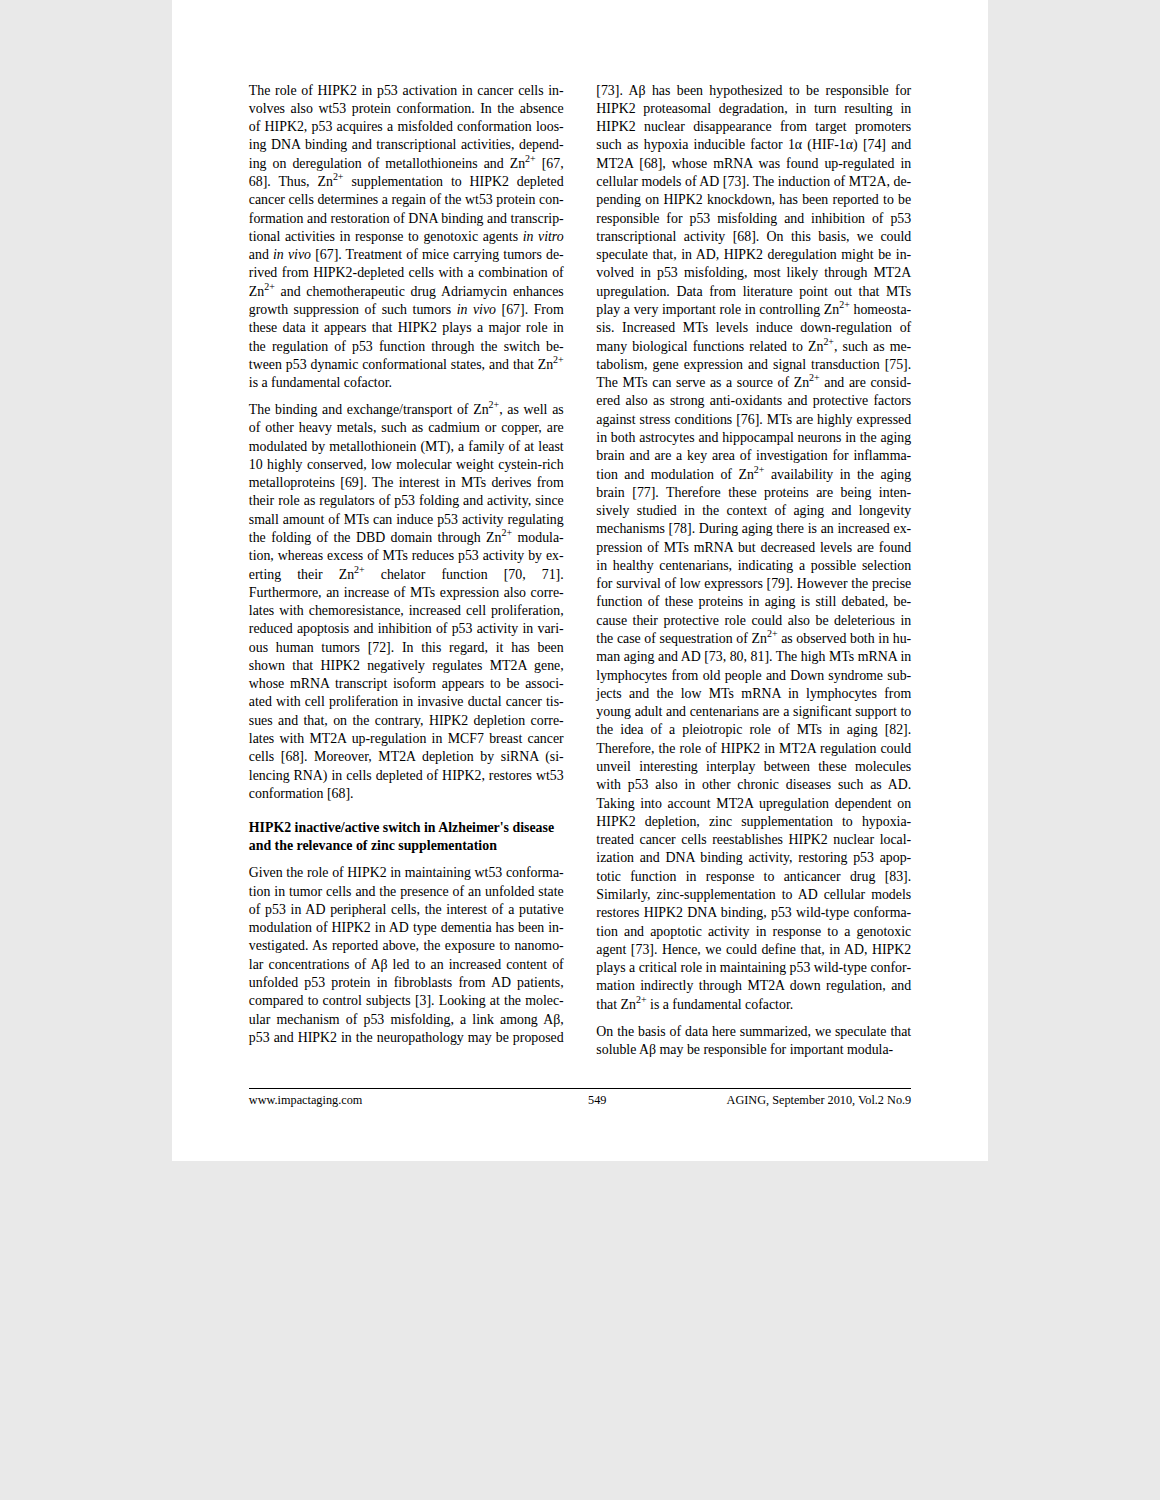The role of HIPK2 in p53 activation in cancer cells involves also wt53 protein conformation. In the absence of HIPK2, p53 acquires a misfolded conformation loosing DNA binding and transcriptional activities, depending on deregulation of metallothioneins and Zn2+ [67, 68]. Thus, Zn2+ supplementation to HIPK2 depleted cancer cells determines a regain of the wt53 protein conformation and restoration of DNA binding and transcriptional activities in response to genotoxic agents in vitro and in vivo [67]. Treatment of mice carrying tumors derived from HIPK2-depleted cells with a combination of Zn2+ and chemotherapeutic drug Adriamycin enhances growth suppression of such tumors in vivo [67]. From these data it appears that HIPK2 plays a major role in the regulation of p53 function through the switch between p53 dynamic conformational states, and that Zn2+ is a fundamental cofactor.
The binding and exchange/transport of Zn2+, as well as of other heavy metals, such as cadmium or copper, are modulated by metallothionein (MT), a family of at least 10 highly conserved, low molecular weight cystein-rich metalloproteins [69]. The interest in MTs derives from their role as regulators of p53 folding and activity, since small amount of MTs can induce p53 activity regulating the folding of the DBD domain through Zn2+ modulation, whereas excess of MTs reduces p53 activity by exerting their Zn2+ chelator function [70, 71]. Furthermore, an increase of MTs expression also correlates with chemoresistance, increased cell proliferation, reduced apoptosis and inhibition of p53 activity in various human tumors [72]. In this regard, it has been shown that HIPK2 negatively regulates MT2A gene, whose mRNA transcript isoform appears to be associated with cell proliferation in invasive ductal cancer tissues and that, on the contrary, HIPK2 depletion correlates with MT2A up-regulation in MCF7 breast cancer cells [68]. Moreover, MT2A depletion by siRNA (silencing RNA) in cells depleted of HIPK2, restores wt53 conformation [68].
HIPK2 inactive/active switch in Alzheimer's disease and the relevance of zinc supplementation
Given the role of HIPK2 in maintaining wt53 conformation in tumor cells and the presence of an unfolded state of p53 in AD peripheral cells, the interest of a putative modulation of HIPK2 in AD type dementia has been investigated. As reported above, the exposure to nanomolar concentrations of Aβ led to an increased content of unfolded p53 protein in fibroblasts from AD patients, compared to control subjects [3]. Looking at the molecular mechanism of p53 misfolding, a link among Aβ, p53 and HIPK2 in the neuropathology may be proposed [73]. Aβ has been hypothesized to be responsible for HIPK2 proteasomal degradation, in turn resulting in HIPK2 nuclear disappearance from target promoters such as hypoxia inducible factor 1α (HIF-1α) [74] and MT2A [68], whose mRNA was found up-regulated in cellular models of AD [73]. The induction of MT2A, depending on HIPK2 knockdown, has been reported to be responsible for p53 misfolding and inhibition of p53 transcriptional activity [68]. On this basis, we could speculate that, in AD, HIPK2 deregulation might be involved in p53 misfolding, most likely through MT2A upregulation. Data from literature point out that MTs play a very important role in controlling Zn2+ homeostasis. Increased MTs levels induce down-regulation of many biological functions related to Zn2+, such as metabolism, gene expression and signal transduction [75]. The MTs can serve as a source of Zn2+ and are considered also as strong anti-oxidants and protective factors against stress conditions [76]. MTs are highly expressed in both astrocytes and hippocampal neurons in the aging brain and are a key area of investigation for inflammation and modulation of Zn2+ availability in the aging brain [77]. Therefore these proteins are being intensively studied in the context of aging and longevity mechanisms [78]. During aging there is an increased expression of MTs mRNA but decreased levels are found in healthy centenarians, indicating a possible selection for survival of low expressors [79]. However the precise function of these proteins in aging is still debated, because their protective role could also be deleterious in the case of sequestration of Zn2+ as observed both in human aging and AD [73, 80, 81]. The high MTs mRNA in lymphocytes from old people and Down syndrome subjects and the low MTs mRNA in lymphocytes from young adult and centenarians are a significant support to the idea of a pleiotropic role of MTs in aging [82]. Therefore, the role of HIPK2 in MT2A regulation could unveil interesting interplay between these molecules with p53 also in other chronic diseases such as AD. Taking into account MT2A upregulation dependent on HIPK2 depletion, zinc supplementation to hypoxia-treated cancer cells reestablishes HIPK2 nuclear localization and DNA binding activity, restoring p53 apoptotic function in response to anticancer drug [83]. Similarly, zinc-supplementation to AD cellular models restores HIPK2 DNA binding, p53 wild-type conformation and apoptotic activity in response to a genotoxic agent [73]. Hence, we could define that, in AD, HIPK2 plays a critical role in maintaining p53 wild-type conformation indirectly through MT2A down regulation, and that Zn2+ is a fundamental cofactor.
On the basis of data here summarized, we speculate that soluble Aβ may be responsible for important modula-
www.impactaging.com
549
AGING, September 2010, Vol.2 No.9